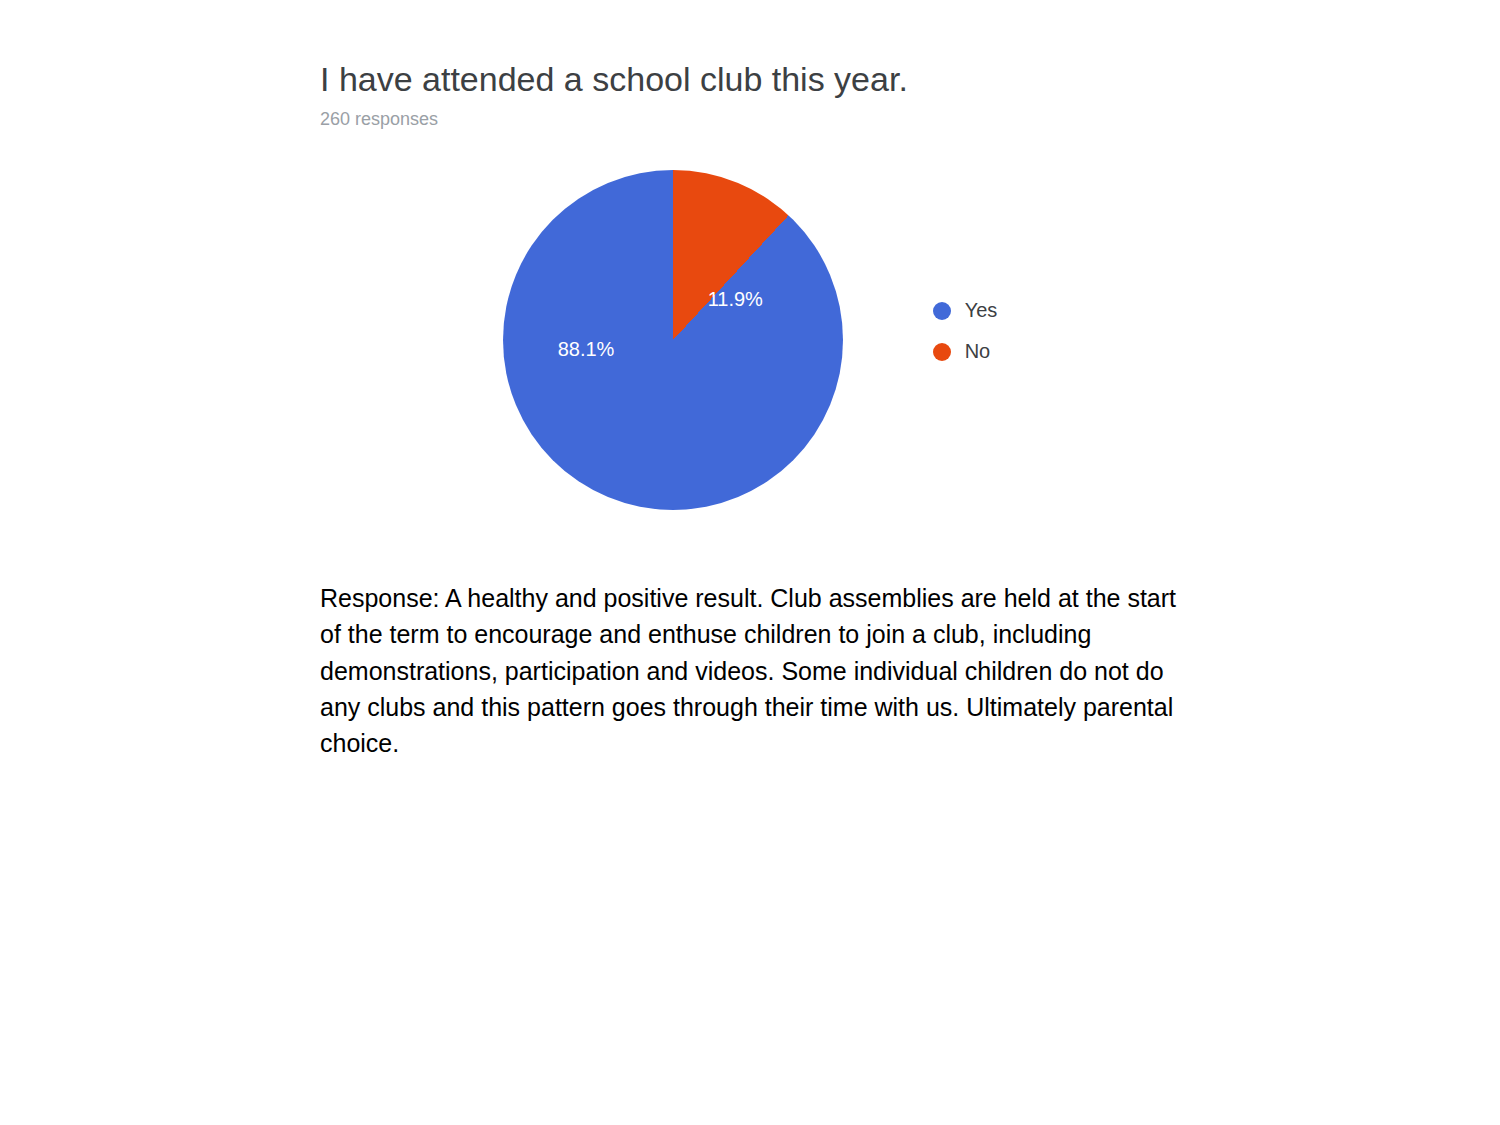I have attended a school club this year.
260 responses
11.9% 88.1%
Yes
No
Response: A healthy and positive result. Club assemblies are held at the start of the term to encourage and enthuse children to join a club, including demonstrations, participation and videos. Some individual children do not do any clubs and this pattern goes through their time with us. Ultimately parental choice.